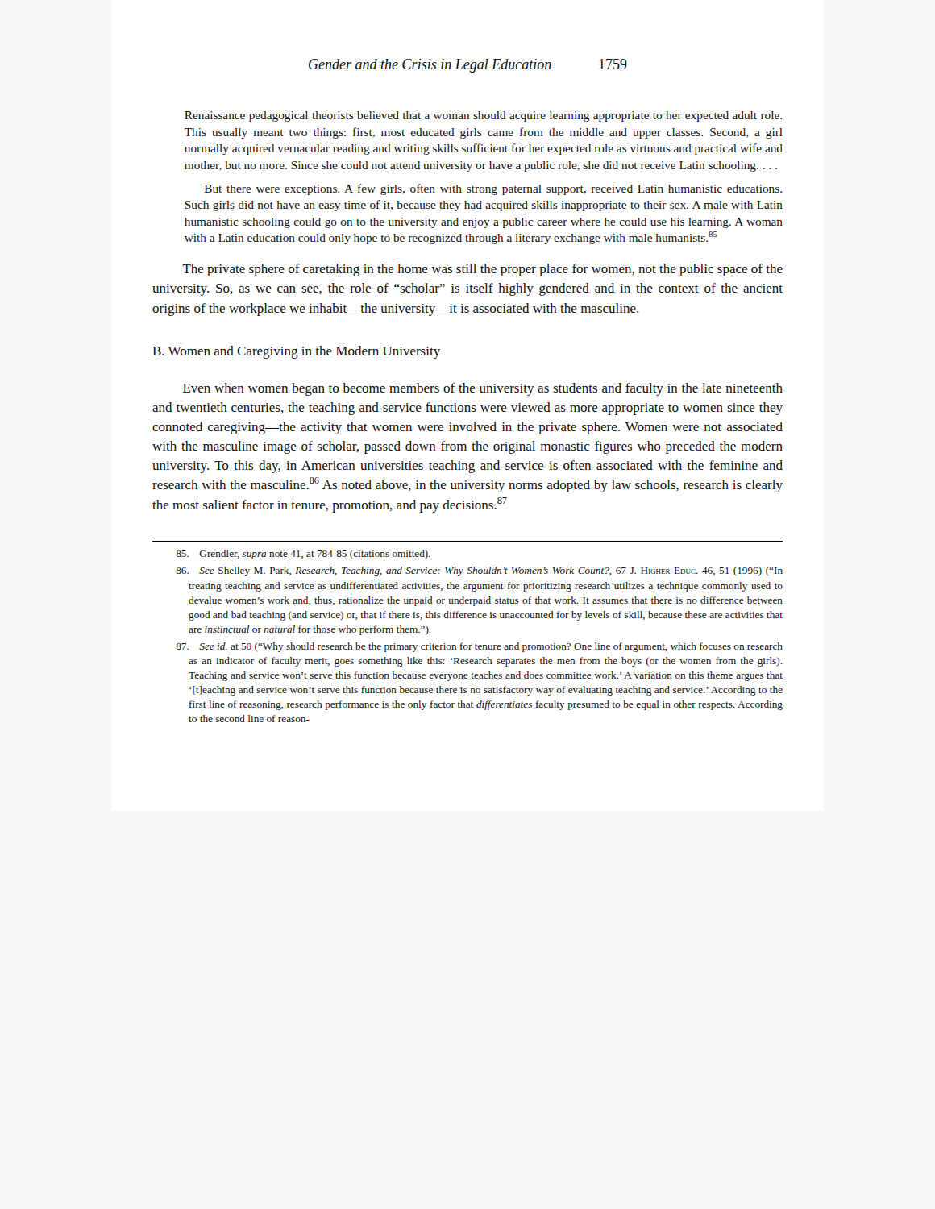Gender and the Crisis in Legal Education 1759
Renaissance pedagogical theorists believed that a woman should acquire learning appropriate to her expected adult role. This usually meant two things: first, most educated girls came from the middle and upper classes. Second, a girl normally acquired vernacular reading and writing skills sufficient for her expected role as virtuous and practical wife and mother, but no more. Since she could not attend university or have a public role, she did not receive Latin schooling. . . .
But there were exceptions. A few girls, often with strong paternal support, received Latin humanistic educations. Such girls did not have an easy time of it, because they had acquired skills inappropriate to their sex. A male with Latin humanistic schooling could go on to the university and enjoy a public career where he could use his learning. A woman with a Latin education could only hope to be recognized through a literary exchange with male humanists.85
The private sphere of caretaking in the home was still the proper place for women, not the public space of the university. So, as we can see, the role of “scholar” is itself highly gendered and in the context of the ancient origins of the workplace we inhabit—the university—it is associated with the masculine.
B. Women and Caregiving in the Modern University
Even when women began to become members of the university as students and faculty in the late nineteenth and twentieth centuries, the teaching and service functions were viewed as more appropriate to women since they connoted caregiving—the activity that women were involved in the private sphere. Women were not associated with the masculine image of scholar, passed down from the original monastic figures who preceded the modern university. To this day, in American universities teaching and service is often associated with the feminine and research with the masculine.86 As noted above, in the university norms adopted by law schools, research is clearly the most salient factor in tenure, promotion, and pay decisions.87
85. Grendler, supra note 41, at 784-85 (citations omitted).
86. See Shelley M. Park, Research, Teaching, and Service: Why Shouldn’t Women’s Work Count?, 67 J. Higher Educ. 46, 51 (1996) (“In treating teaching and service as undifferentiated activities, the argument for prioritizing research utilizes a technique commonly used to devalue women’s work and, thus, rationalize the unpaid or underpaid status of that work. It assumes that there is no difference between good and bad teaching (and service) or, that if there is, this difference is unaccounted for by levels of skill, because these are activities that are instinctual or natural for those who perform them.”).
87. See id. at 50 (“Why should research be the primary criterion for tenure and promotion? One line of argument, which focuses on research as an indicator of faculty merit, goes something like this: ‘Research separates the men from the boys (or the women from the girls). Teaching and service won’t serve this function because everyone teaches and does committee work.’ A variation on this theme argues that ‘[t]eaching and service won’t serve this function because there is no satisfactory way of evaluating teaching and service.’ According to the first line of reasoning, research performance is the only factor that differentiates faculty presumed to be equal in other respects. According to the second line of reason-